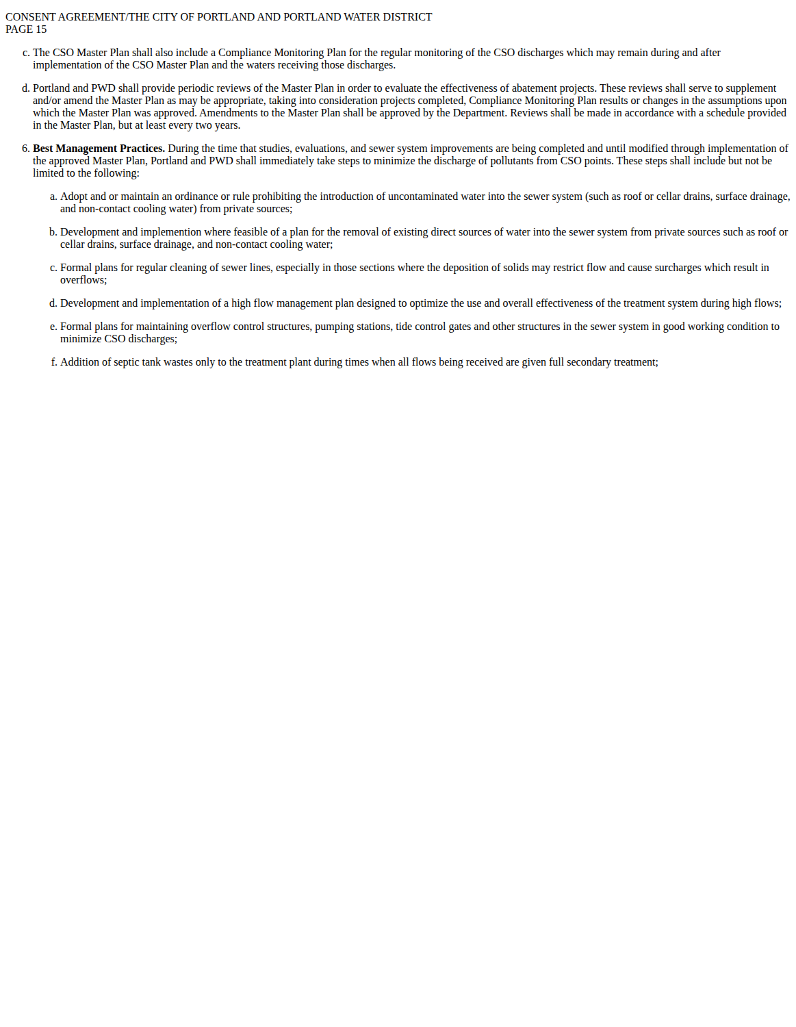CONSENT AGREEMENT/THE CITY OF PORTLAND AND PORTLAND WATER DISTRICT
PAGE 15
The CSO Master Plan shall also include a Compliance Monitoring Plan for the regular monitoring of the CSO discharges which may remain during and after implementation of the CSO Master Plan and the waters receiving those discharges.
Portland and PWD shall provide periodic reviews of the Master Plan in order to evaluate the effectiveness of abatement projects. These reviews shall serve to supplement and/or amend the Master Plan as may be appropriate, taking into consideration projects completed, Compliance Monitoring Plan results or changes in the assumptions upon which the Master Plan was approved. Amendments to the Master Plan shall be approved by the Department. Reviews shall be made in accordance with a schedule provided in the Master Plan, but at least every two years.
Best Management Practices. During the time that studies, evaluations, and sewer system improvements are being completed and until modified through implementation of the approved Master Plan, Portland and PWD shall immediately take steps to minimize the discharge of pollutants from CSO points. These steps shall include but not be limited to the following:
Adopt and or maintain an ordinance or rule prohibiting the introduction of uncontaminated water into the sewer system (such as roof or cellar drains, surface drainage, and non-contact cooling water) from private sources;
Development and implemention where feasible of a plan for the removal of existing direct sources of water into the sewer system from private sources such as roof or cellar drains, surface drainage, and non-contact cooling water;
Formal plans for regular cleaning of sewer lines, especially in those sections where the deposition of solids may restrict flow and cause surcharges which result in overflows;
Development and implementation of a high flow management plan designed to optimize the use and overall effectiveness of the treatment system during high flows;
Formal plans for maintaining overflow control structures, pumping stations, tide control gates and other structures in the sewer system in good working condition to minimize CSO discharges;
Addition of septic tank wastes only to the treatment plant during times when all flows being received are given full secondary treatment;